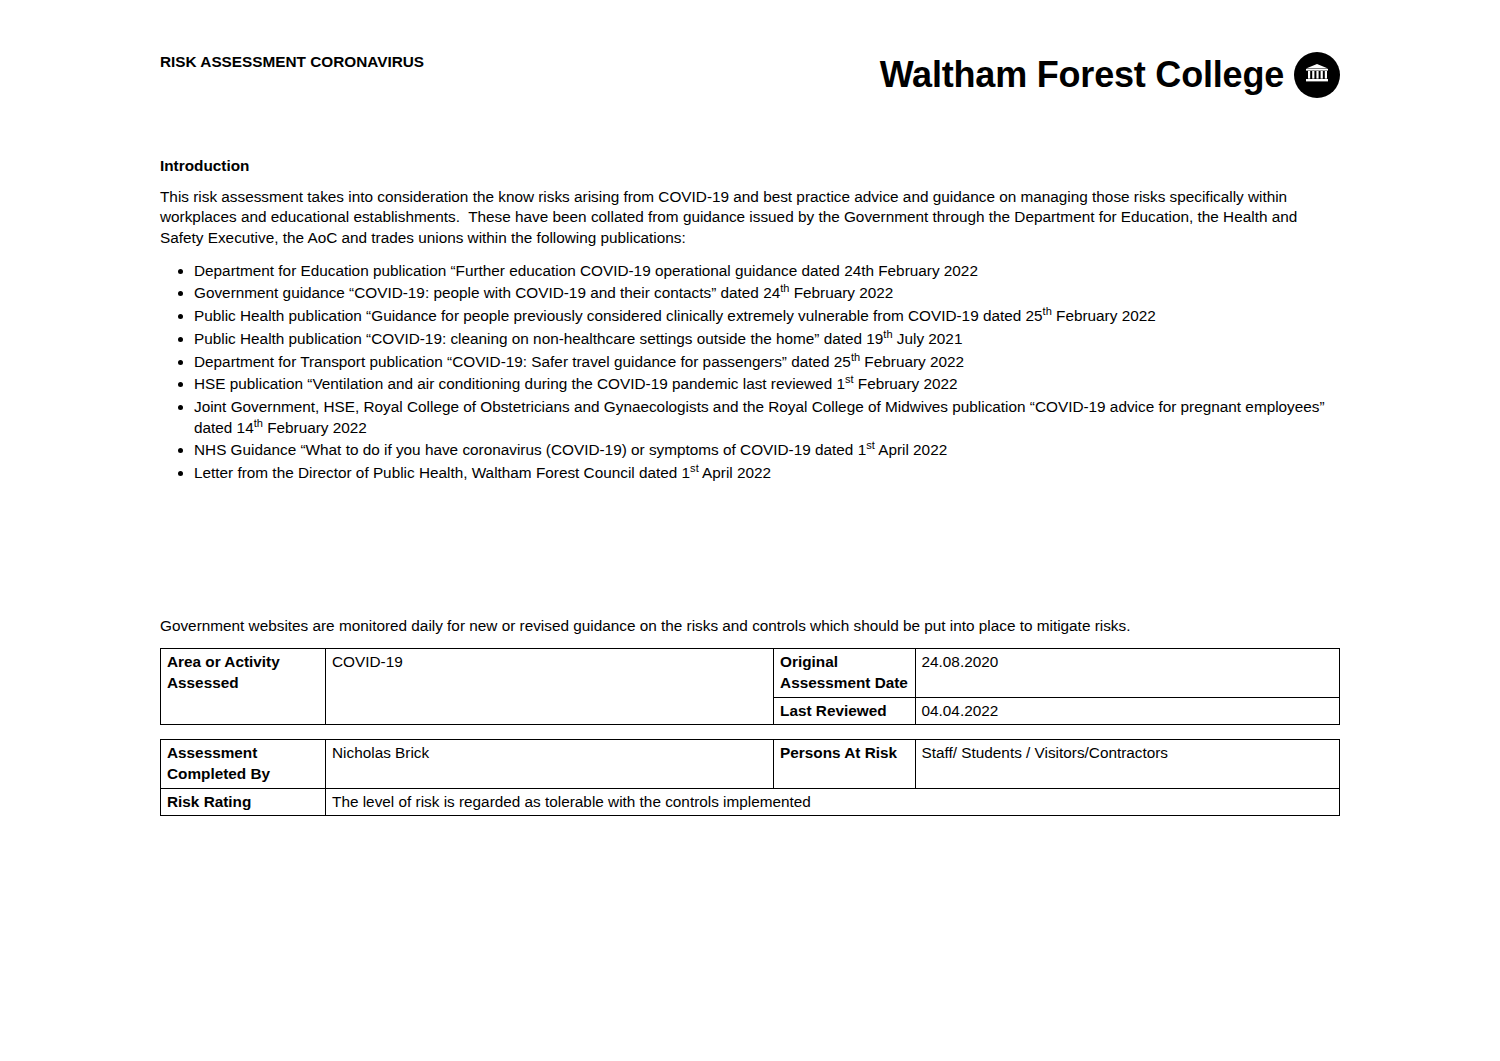Waltham Forest College
Risk Assessment Coronavirus
Introduction
This risk assessment takes into consideration the know risks arising from COVID-19 and best practice advice and guidance on managing those risks specifically within workplaces and educational establishments. These have been collated from guidance issued by the Government through the Department for Education, the Health and Safety Executive, the AoC and trades unions within the following publications:
Department for Education publication “Further education COVID-19 operational guidance dated 24th February 2022
Government guidance “COVID-19: people with COVID-19 and their contacts” dated 24th February 2022
Public Health publication “Guidance for people previously considered clinically extremely vulnerable from COVID-19 dated 25th February 2022
Public Health publication “COVID-19: cleaning on non-healthcare settings outside the home” dated 19th July 2021
Department for Transport publication “COVID-19: Safer travel guidance for passengers” dated 25th February 2022
HSE publication “Ventilation and air conditioning during the COVID-19 pandemic last reviewed 1st February 2022
Joint Government, HSE, Royal College of Obstetricians and Gynaecologists and the Royal College of Midwives publication “COVID-19 advice for pregnant employees” dated 14th February 2022
NHS Guidance “What to do if you have coronavirus (COVID-19) or symptoms of COVID-19 dated 1st April 2022
Letter from the Director of Public Health, Waltham Forest Council dated 1st April 2022
Government websites are monitored daily for new or revised guidance on the risks and controls which should be put into place to mitigate risks.
| Area or Activity Assessed | COVID-19 | Original Assessment Date | 24.08.2020 |
| Last Reviewed | 04.04.2022 |
| Assessment Completed By | Nicholas Brick | Persons At Risk | Staff/ Students / Visitors/Contractors |
| Risk Rating | The level of risk is regarded as tolerable with the controls implemented |